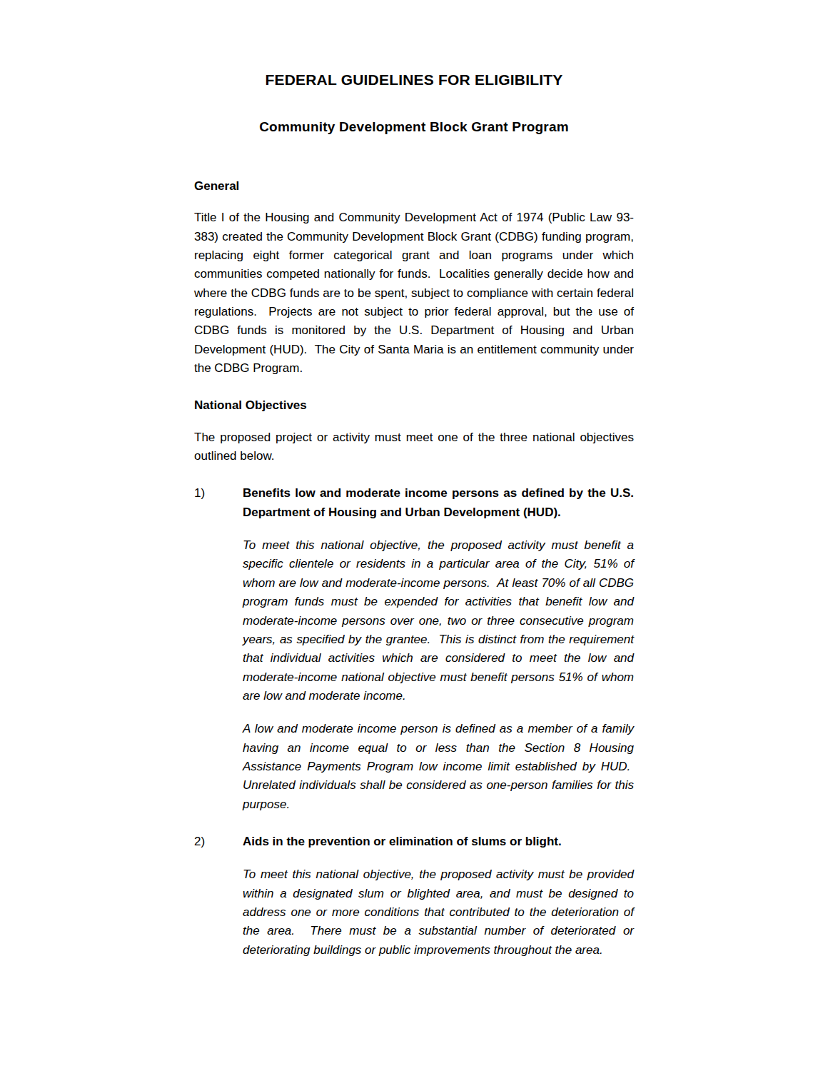FEDERAL GUIDELINES FOR ELIGIBILITY
Community Development Block Grant Program
General
Title I of the Housing and Community Development Act of 1974 (Public Law 93-383) created the Community Development Block Grant (CDBG) funding program, replacing eight former categorical grant and loan programs under which communities competed nationally for funds. Localities generally decide how and where the CDBG funds are to be spent, subject to compliance with certain federal regulations. Projects are not subject to prior federal approval, but the use of CDBG funds is monitored by the U.S. Department of Housing and Urban Development (HUD). The City of Santa Maria is an entitlement community under the CDBG Program.
National Objectives
The proposed project or activity must meet one of the three national objectives outlined below.
1)
Benefits low and moderate income persons as defined by the U.S. Department of Housing and Urban Development (HUD).
To meet this national objective, the proposed activity must benefit a specific clientele or residents in a particular area of the City, 51% of whom are low and moderate-income persons. At least 70% of all CDBG program funds must be expended for activities that benefit low and moderate-income persons over one, two or three consecutive program years, as specified by the grantee. This is distinct from the requirement that individual activities which are considered to meet the low and moderate-income national objective must benefit persons 51% of whom are low and moderate income.
A low and moderate income person is defined as a member of a family having an income equal to or less than the Section 8 Housing Assistance Payments Program low income limit established by HUD. Unrelated individuals shall be considered as one-person families for this purpose.
2)
Aids in the prevention or elimination of slums or blight.
To meet this national objective, the proposed activity must be provided within a designated slum or blighted area, and must be designed to address one or more conditions that contributed to the deterioration of the area. There must be a substantial number of deteriorated or deteriorating buildings or public improvements throughout the area.